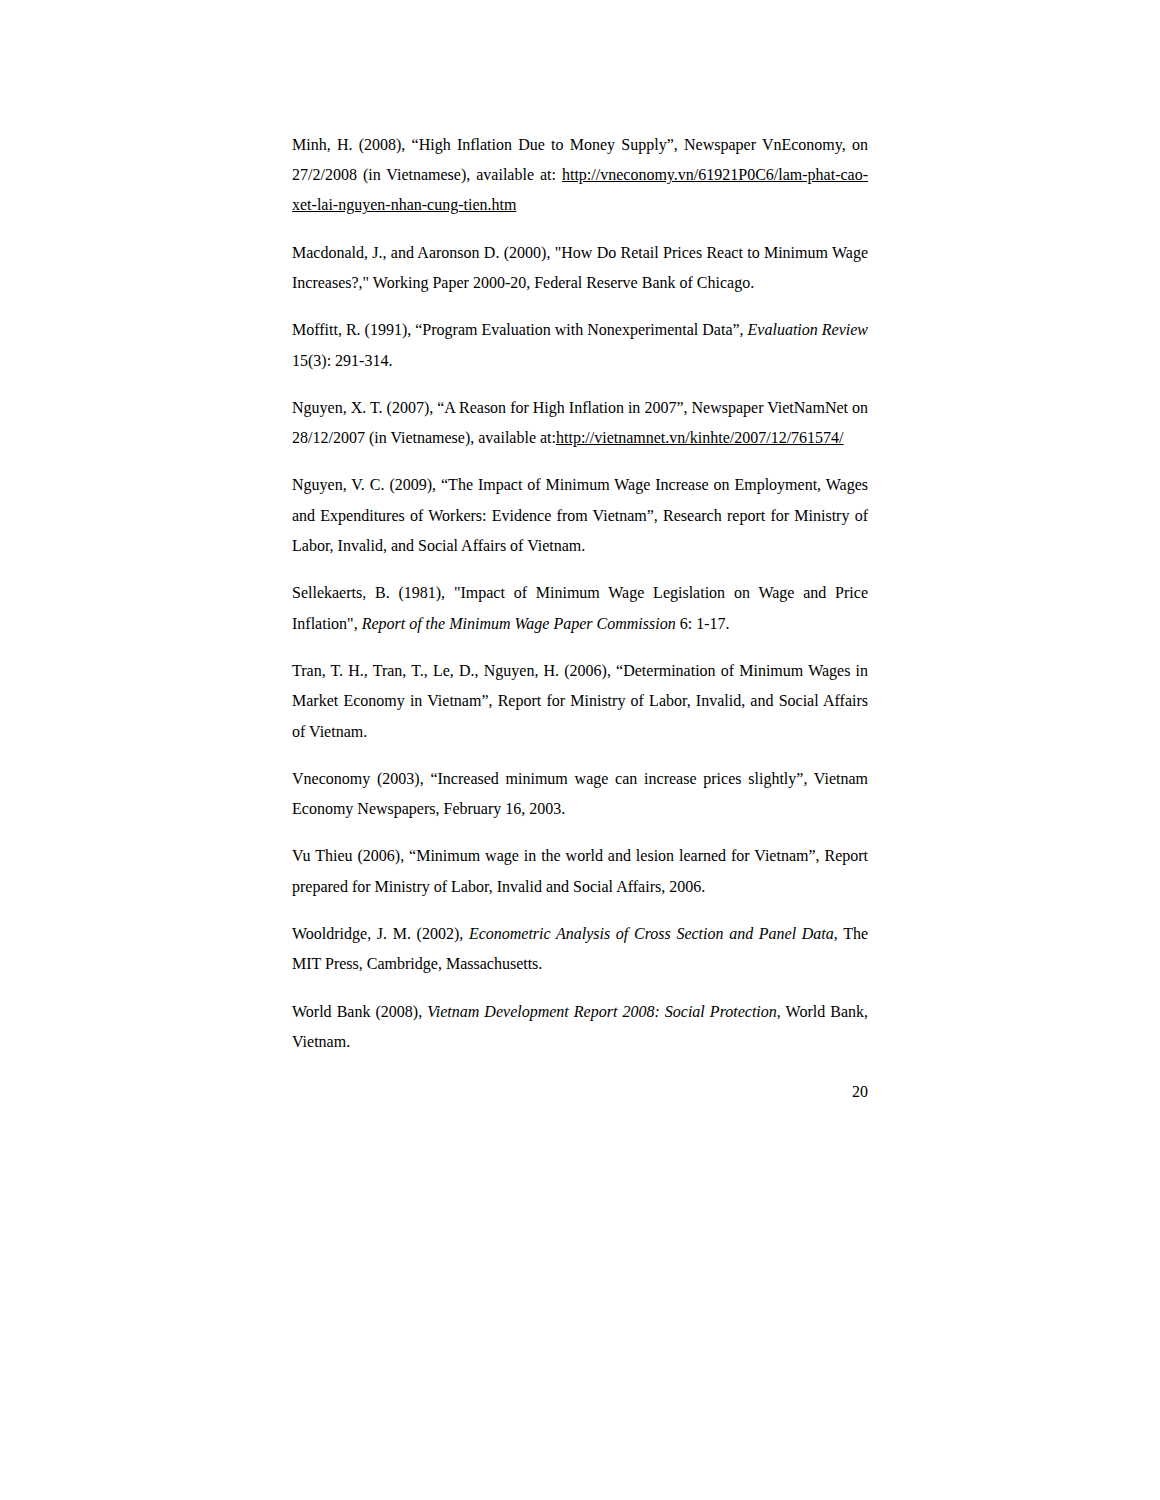Minh, H. (2008), “High Inflation Due to Money Supply”, Newspaper VnEconomy, on 27/2/2008 (in Vietnamese), available at: http://vneconomy.vn/61921P0C6/lam-phat-cao-xet-lai-nguyen-nhan-cung-tien.htm
Macdonald, J., and Aaronson D. (2000), "How Do Retail Prices React to Minimum Wage Increases?," Working Paper 2000-20, Federal Reserve Bank of Chicago.
Moffitt, R. (1991), “Program Evaluation with Nonexperimental Data”, Evaluation Review 15(3): 291-314.
Nguyen, X. T. (2007), “A Reason for High Inflation in 2007”, Newspaper VietNamNet on 28/12/2007 (in Vietnamese), available at:http://vietnamnet.vn/kinhte/2007/12/761574/
Nguyen, V. C. (2009), “The Impact of Minimum Wage Increase on Employment, Wages and Expenditures of Workers: Evidence from Vietnam”, Research report for Ministry of Labor, Invalid, and Social Affairs of Vietnam.
Sellekaerts, B. (1981), "Impact of Minimum Wage Legislation on Wage and Price Inflation", Report of the Minimum Wage Paper Commission 6: 1-17.
Tran, T. H., Tran, T., Le, D., Nguyen, H. (2006), “Determination of Minimum Wages in Market Economy in Vietnam”, Report for Ministry of Labor, Invalid, and Social Affairs of Vietnam.
Vneconomy (2003), “Increased minimum wage can increase prices slightly”, Vietnam Economy Newspapers, February 16, 2003.
Vu Thieu (2006), “Minimum wage in the world and lesion learned for Vietnam”, Report prepared for Ministry of Labor, Invalid and Social Affairs, 2006.
Wooldridge, J. M. (2002), Econometric Analysis of Cross Section and Panel Data, The MIT Press, Cambridge, Massachusetts.
World Bank (2008), Vietnam Development Report 2008: Social Protection, World Bank, Vietnam.
20